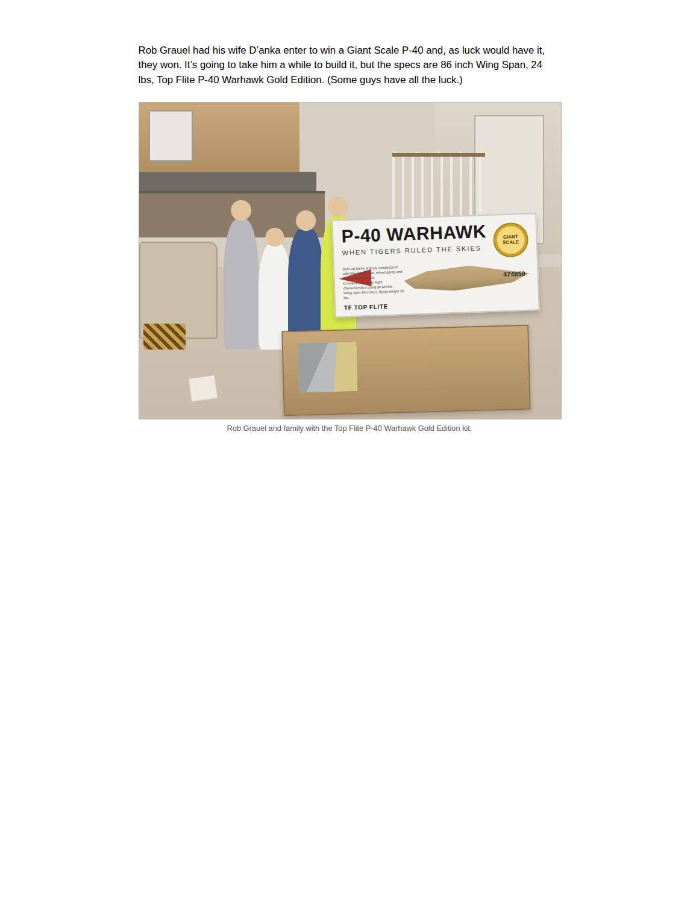Rob Grauel had his wife D’anka enter to win a Giant Scale P-40 and, as luck would have it, they won. It’s going to take him a while to build it, but the specs are 86 inch Wing Span, 24 lbs, Top Flite P-40 Warhawk Gold Edition. (Some guys have all the luck.)
P-40 WARHAWK WHEN TIGERS RULED THE SKIES GIANT
SCALE
474850
Built-up balsa and ply construction with fiberglass cowl, wheel pants and flowing wheel pants.
Conventional scale flight characteristics using all airfoils.
Wing span 86 inches, flying weight 24 lbs.
TF TOP FLITE
Rob Grauel and family with the Top Flite P-40 Warhawk Gold Edition kit.